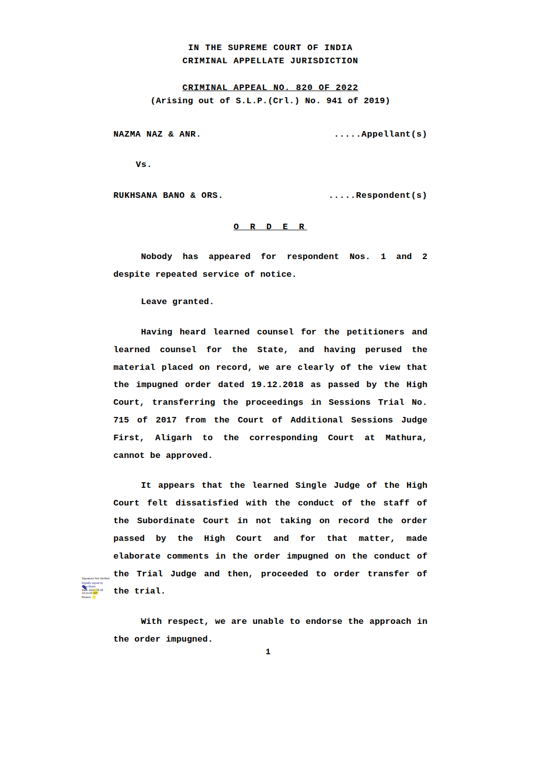IN THE SUPREME COURT OF INDIA
CRIMINAL APPELLATE JURISDICTION
CRIMINAL APPEAL NO. 820 OF 2022
(Arising out of S.L.P.(Crl.) No. 941 of 2019)
NAZMA NAZ & ANR. .....Appellant(s)
Vs.
RUKHSANA BANO & ORS. .....Respondent(s)
O R D E R
Nobody has appeared for respondent Nos. 1 and 2 despite repeated service of notice.
Leave granted.
Having heard learned counsel for the petitioners and learned counsel for the State, and having perused the material placed on record, we are clearly of the view that the impugned order dated 19.12.2018 as passed by the High Court, transferring the proceedings in Sessions Trial No. 715 of 2017 from the Court of Additional Sessions Judge First, Aligarh to the corresponding Court at Mathura, cannot be approved.
It appears that the learned Single Judge of the High Court felt dissatisfied with the conduct of the staff of the Subordinate Court in not taking on record the order passed by the High Court and for that matter, made elaborate comments in the order impugned on the conduct of the Trial Judge and then, proceeded to order transfer of the trial.
With respect, we are unable to endorse the approach in the order impugned.
✎
Signature Not Verified
Digitally signed by
Rajni Mukhi
Date: 2022. 05.18
19:14:29 IST
Reason:
1